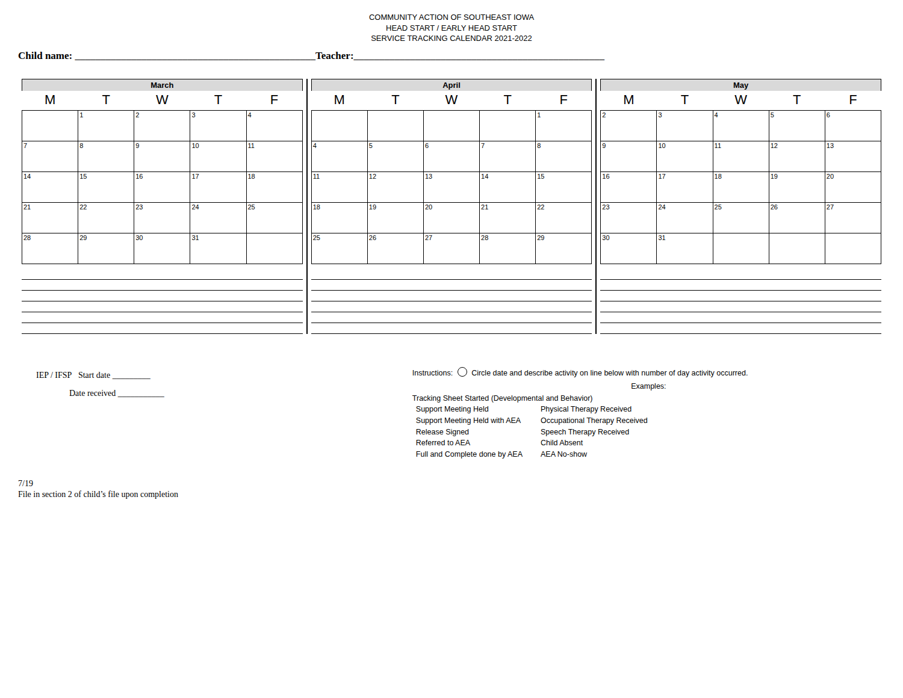COMMUNITY ACTION OF SOUTHEAST IOWA
HEAD START / EARLY HEAD START
SERVICE TRACKING CALENDAR 2021-2022
Child name: _______________________________________________Teacher:_________________________________________________
March
| M | T | W | T | F |
| --- | --- | --- | --- | --- |
| | 1 | 2 | 3 | 4 |
| 7 | 8 | 9 | 10 | 11 |
| 14 | 15 | 16 | 17 | 18 |
| 21 | 22 | 23 | 24 | 25 |
| 28 | 29 | 30 | 31 | |
April
| M | T | W | T | F |
| --- | --- | --- | --- | --- |
| | | | | 1 |
| 4 | 5 | 6 | 7 | 8 |
| 11 | 12 | 13 | 14 | 15 |
| 18 | 19 | 20 | 21 | 22 |
| 25 | 26 | 27 | 28 | 29 |
May
| M | T | W | T | F |
| --- | --- | --- | --- | --- |
| 2 | 3 | 4 | 5 | 6 |
| 9 | 10 | 11 | 12 | 13 |
| 16 | 17 | 18 | 19 | 20 |
| 23 | 24 | 25 | 26 | 27 |
| 30 | 31 | | | |
IEP / IFSP Start date _________
Date received ___________
Instructions: Circle date and describe activity on line below with number of day activity occurred.
Examples:
Tracking Sheet Started (Developmental and Behavior)
| Support Meeting Held | Physical Therapy Received |
| Support Meeting Held with AEA | Occupational Therapy Received |
| Release Signed | Speech Therapy Received |
| Referred to AEA | Child Absent |
| Full and Complete done by AEA | AEA No-show |
7/19
File in section 2 of child’s file upon completion